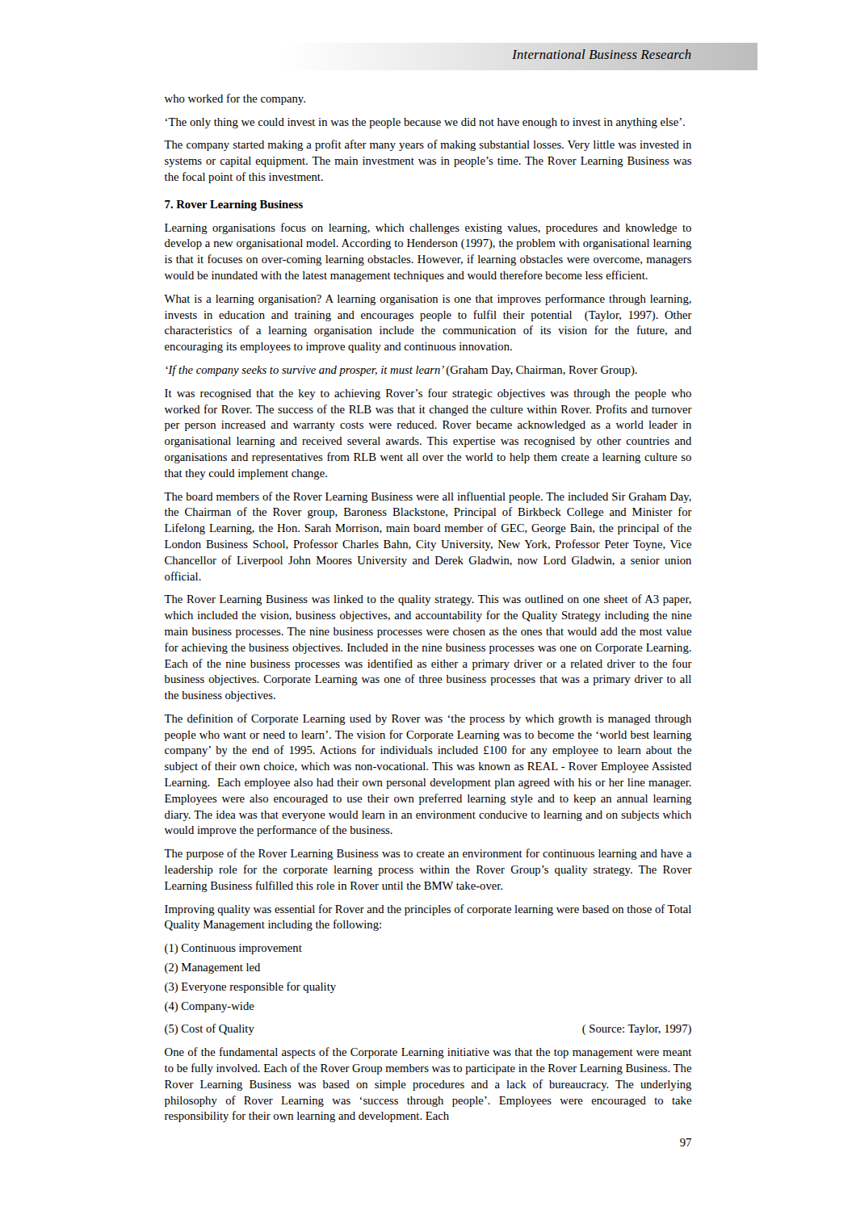International Business Research
who worked for the company.
‘The only thing we could invest in was the people because we did not have enough to invest in anything else’.
The company started making a profit after many years of making substantial losses. Very little was invested in systems or capital equipment. The main investment was in people’s time. The Rover Learning Business was the focal point of this investment.
7. Rover Learning Business
Learning organisations focus on learning, which challenges existing values, procedures and knowledge to develop a new organisational model. According to Henderson (1997), the problem with organisational learning is that it focuses on over-coming learning obstacles. However, if learning obstacles were overcome, managers would be inundated with the latest management techniques and would therefore become less efficient.
What is a learning organisation? A learning organisation is one that improves performance through learning, invests in education and training and encourages people to fulfil their potential (Taylor, 1997). Other characteristics of a learning organisation include the communication of its vision for the future, and encouraging its employees to improve quality and continuous innovation.
‘If the company seeks to survive and prosper, it must learn’ (Graham Day, Chairman, Rover Group).
It was recognised that the key to achieving Rover’s four strategic objectives was through the people who worked for Rover. The success of the RLB was that it changed the culture within Rover. Profits and turnover per person increased and warranty costs were reduced. Rover became acknowledged as a world leader in organisational learning and received several awards. This expertise was recognised by other countries and organisations and representatives from RLB went all over the world to help them create a learning culture so that they could implement change.
The board members of the Rover Learning Business were all influential people. The included Sir Graham Day, the Chairman of the Rover group, Baroness Blackstone, Principal of Birkbeck College and Minister for Lifelong Learning, the Hon. Sarah Morrison, main board member of GEC, George Bain, the principal of the London Business School, Professor Charles Bahn, City University, New York, Professor Peter Toyne, Vice Chancellor of Liverpool John Moores University and Derek Gladwin, now Lord Gladwin, a senior union official.
The Rover Learning Business was linked to the quality strategy. This was outlined on one sheet of A3 paper, which included the vision, business objectives, and accountability for the Quality Strategy including the nine main business processes. The nine business processes were chosen as the ones that would add the most value for achieving the business objectives. Included in the nine business processes was one on Corporate Learning. Each of the nine business processes was identified as either a primary driver or a related driver to the four business objectives. Corporate Learning was one of three business processes that was a primary driver to all the business objectives.
The definition of Corporate Learning used by Rover was ‘the process by which growth is managed through people who want or need to learn’. The vision for Corporate Learning was to become the ‘world best learning company’ by the end of 1995. Actions for individuals included £100 for any employee to learn about the subject of their own choice, which was non-vocational. This was known as REAL - Rover Employee Assisted Learning. Each employee also had their own personal development plan agreed with his or her line manager. Employees were also encouraged to use their own preferred learning style and to keep an annual learning diary. The idea was that everyone would learn in an environment conducive to learning and on subjects which would improve the performance of the business.
The purpose of the Rover Learning Business was to create an environment for continuous learning and have a leadership role for the corporate learning process within the Rover Group’s quality strategy. The Rover Learning Business fulfilled this role in Rover until the BMW take-over.
Improving quality was essential for Rover and the principles of corporate learning were based on those of Total Quality Management including the following:
(1) Continuous improvement
(2) Management led
(3) Everyone responsible for quality
(4) Company-wide
(5) Cost of Quality
( Source: Taylor, 1997)
One of the fundamental aspects of the Corporate Learning initiative was that the top management were meant to be fully involved. Each of the Rover Group members was to participate in the Rover Learning Business. The Rover Learning Business was based on simple procedures and a lack of bureaucracy. The underlying philosophy of Rover Learning was ‘success through people’. Employees were encouraged to take responsibility for their own learning and development. Each
97